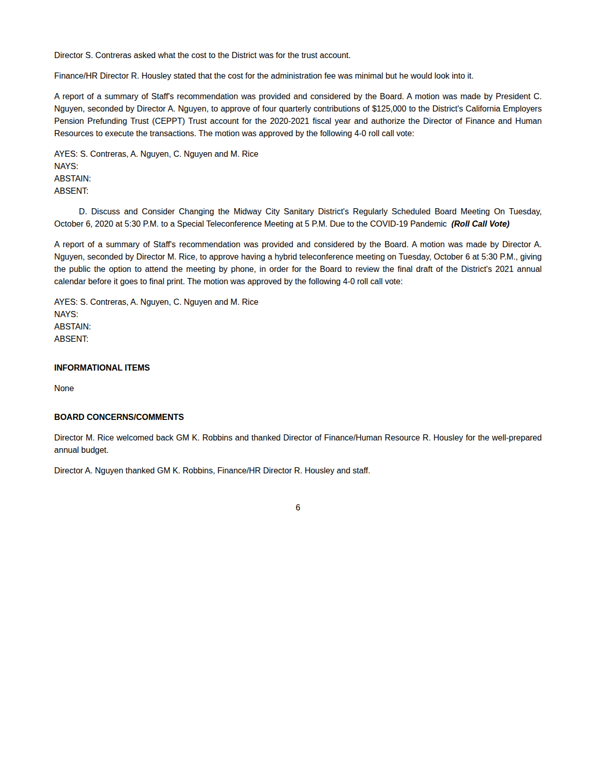Director S. Contreras asked what the cost to the District was for the trust account.
Finance/HR Director R. Housley stated that the cost for the administration fee was minimal but he would look into it.
A report of a summary of Staff's recommendation was provided and considered by the Board. A motion was made by President C. Nguyen, seconded by Director A. Nguyen, to approve of four quarterly contributions of $125,000 to the District's California Employers Pension Prefunding Trust (CEPPT) Trust account for the 2020-2021 fiscal year and authorize the Director of Finance and Human Resources to execute the transactions. The motion was approved by the following 4-0 roll call vote:
AYES: S. Contreras, A. Nguyen, C. Nguyen and M. Rice
NAYS:
ABSTAIN:
ABSENT:
D. Discuss and Consider Changing the Midway City Sanitary District's Regularly Scheduled Board Meeting On Tuesday, October 6, 2020 at 5:30 P.M. to a Special Teleconference Meeting at 5 P.M. Due to the COVID-19 Pandemic (Roll Call Vote)
A report of a summary of Staff's recommendation was provided and considered by the Board. A motion was made by Director A. Nguyen, seconded by Director M. Rice, to approve having a hybrid teleconference meeting on Tuesday, October 6 at 5:30 P.M., giving the public the option to attend the meeting by phone, in order for the Board to review the final draft of the District's 2021 annual calendar before it goes to final print. The motion was approved by the following 4-0 roll call vote:
AYES: S. Contreras, A. Nguyen, C. Nguyen and M. Rice
NAYS:
ABSTAIN:
ABSENT:
INFORMATIONAL ITEMS
None
BOARD CONCERNS/COMMENTS
Director M. Rice welcomed back GM K. Robbins and thanked Director of Finance/Human Resource R. Housley for the well-prepared annual budget.
Director A. Nguyen thanked GM K. Robbins, Finance/HR Director R. Housley and staff.
6